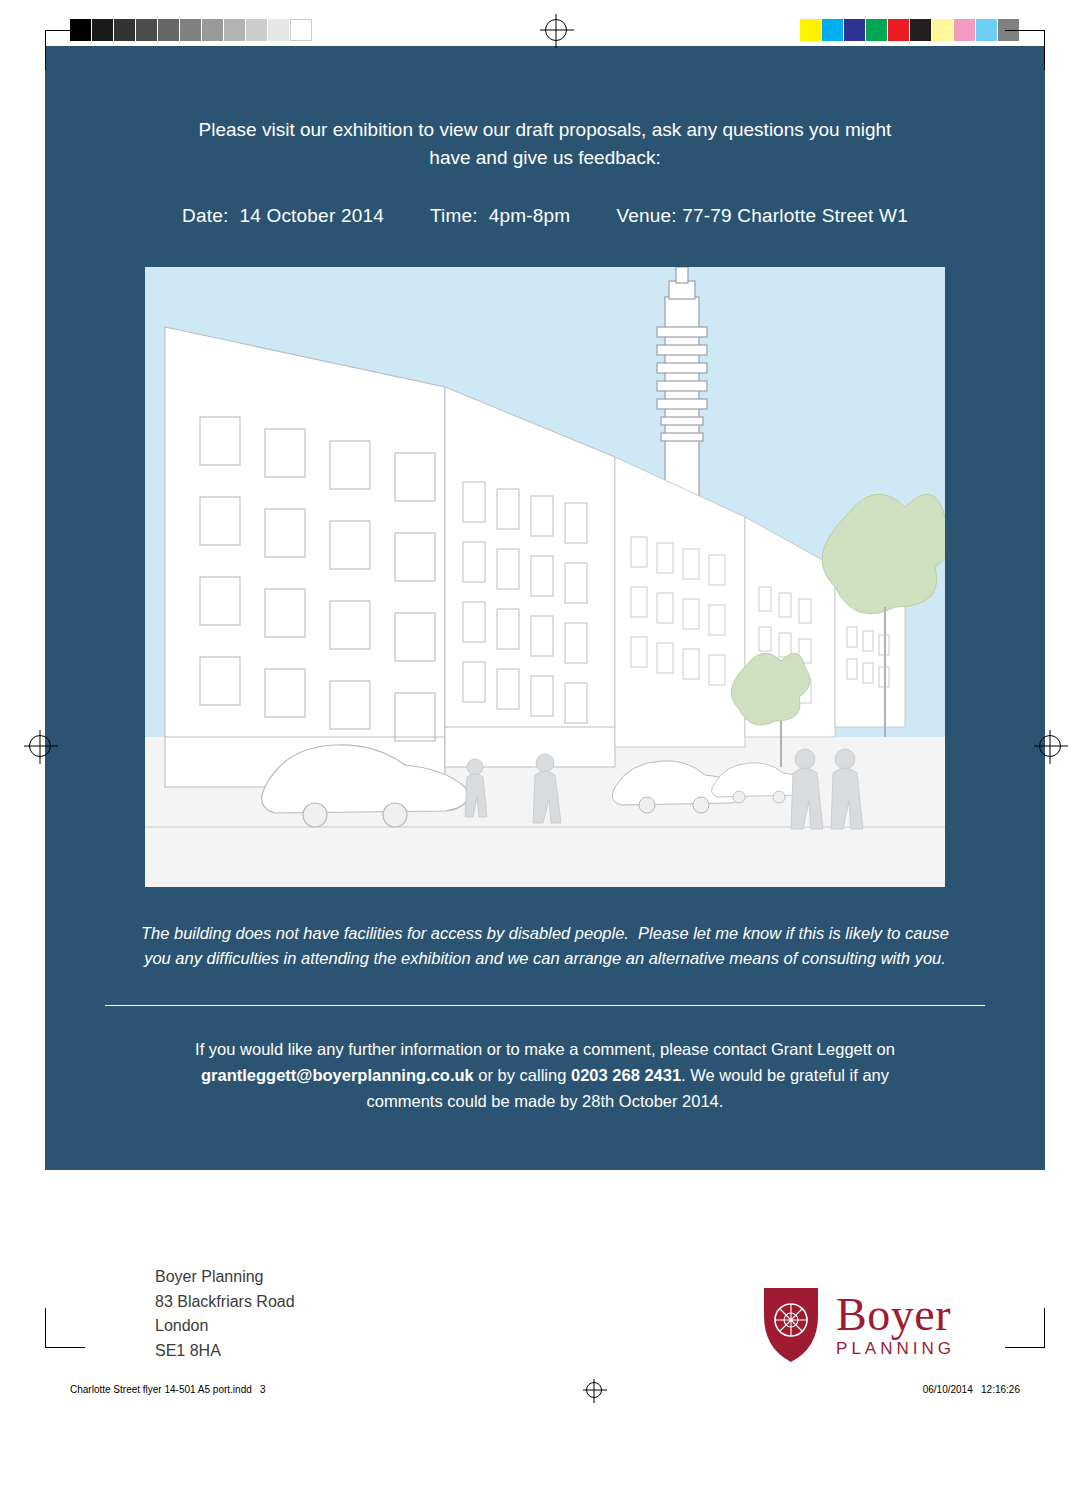Please visit our exhibition to view our draft proposals, ask any questions you might
have and give us feedback:
Date: 14 October 2014 Time: 4pm-8pm Venue: 77-79 Charlotte Street W1
The building does not have facilities for access by disabled people. Please let me know if this is likely to cause you any difficulties in attending the exhibition and we can arrange an alternative means of consulting with you.
If you would like any further information or to make a comment, please contact Grant Leggett on grantleggett@boyerplanning.co.uk or by calling 0203 268 2431. We would be grateful if any comments could be made by 28th October 2014.
Boyer Planning
83 Blackfriars Road
London
SE1 8HA
Boyer
PLANNING
Charlotte Street flyer 14-501 A5 port.indd 3
06/10/2014 12:16:26